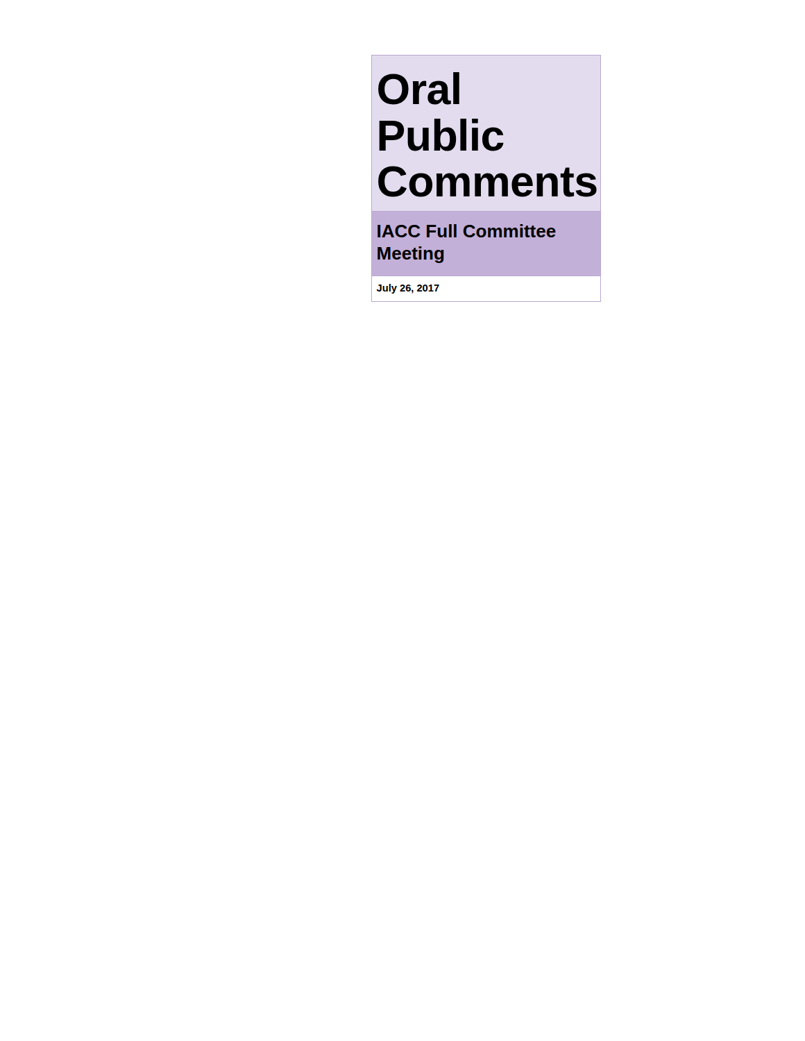Oral Public Comments
IACC Full Committee Meeting
July 26, 2017